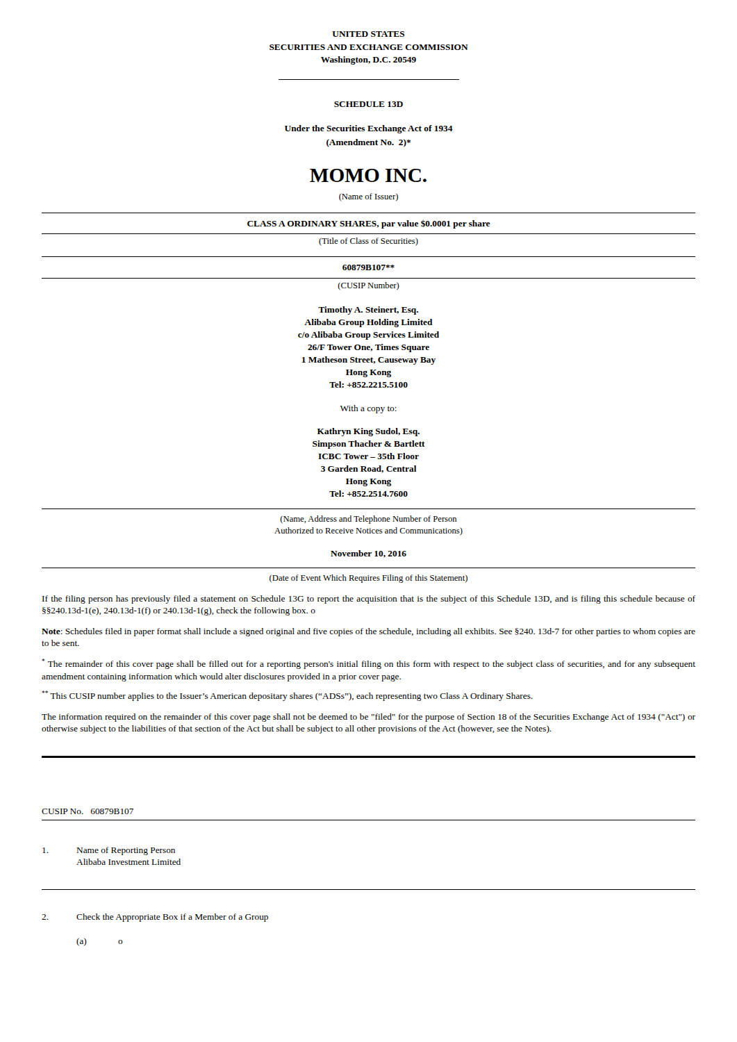UNITED STATES
SECURITIES AND EXCHANGE COMMISSION
Washington, D.C. 20549
SCHEDULE 13D
Under the Securities Exchange Act of 1934
(Amendment No. 2)*
MOMO INC.
(Name of Issuer)
CLASS A ORDINARY SHARES, par value $0.0001 per share
(Title of Class of Securities)
60879B107**
(CUSIP Number)
Timothy A. Steinert, Esq.
Alibaba Group Holding Limited
c/o Alibaba Group Services Limited
26/F Tower One, Times Square
1 Matheson Street, Causeway Bay
Hong Kong
Tel: +852.2215.5100
With a copy to:
Kathryn King Sudol, Esq.
Simpson Thacher & Bartlett
ICBC Tower – 35th Floor
3 Garden Road, Central
Hong Kong
Tel: +852.2514.7600
(Name, Address and Telephone Number of Person
Authorized to Receive Notices and Communications)
November 10, 2016
(Date of Event Which Requires Filing of this Statement)
If the filing person has previously filed a statement on Schedule 13G to report the acquisition that is the subject of this Schedule 13D, and is filing this schedule because of §§240.13d-1(e), 240.13d-1(f) or 240.13d-1(g), check the following box. o
Note: Schedules filed in paper format shall include a signed original and five copies of the schedule, including all exhibits. See §240. 13d-7 for other parties to whom copies are to be sent.
* The remainder of this cover page shall be filled out for a reporting person's initial filing on this form with respect to the subject class of securities, and for any subsequent amendment containing information which would alter disclosures provided in a prior cover page.
** This CUSIP number applies to the Issuer’s American depositary shares (“ADSs”), each representing two Class A Ordinary Shares.
The information required on the remainder of this cover page shall not be deemed to be "filed" for the purpose of Section 18 of the Securities Exchange Act of 1934 ("Act") or otherwise subject to the liabilities of that section of the Act but shall be subject to all other provisions of the Act (however, see the Notes).
CUSIP No. 60879B107
| 1. | Name of Reporting Person Alibaba Investment Limited |
| 2. | Check the Appropriate Box if a Member of a Group |
| | / (a) / o / |